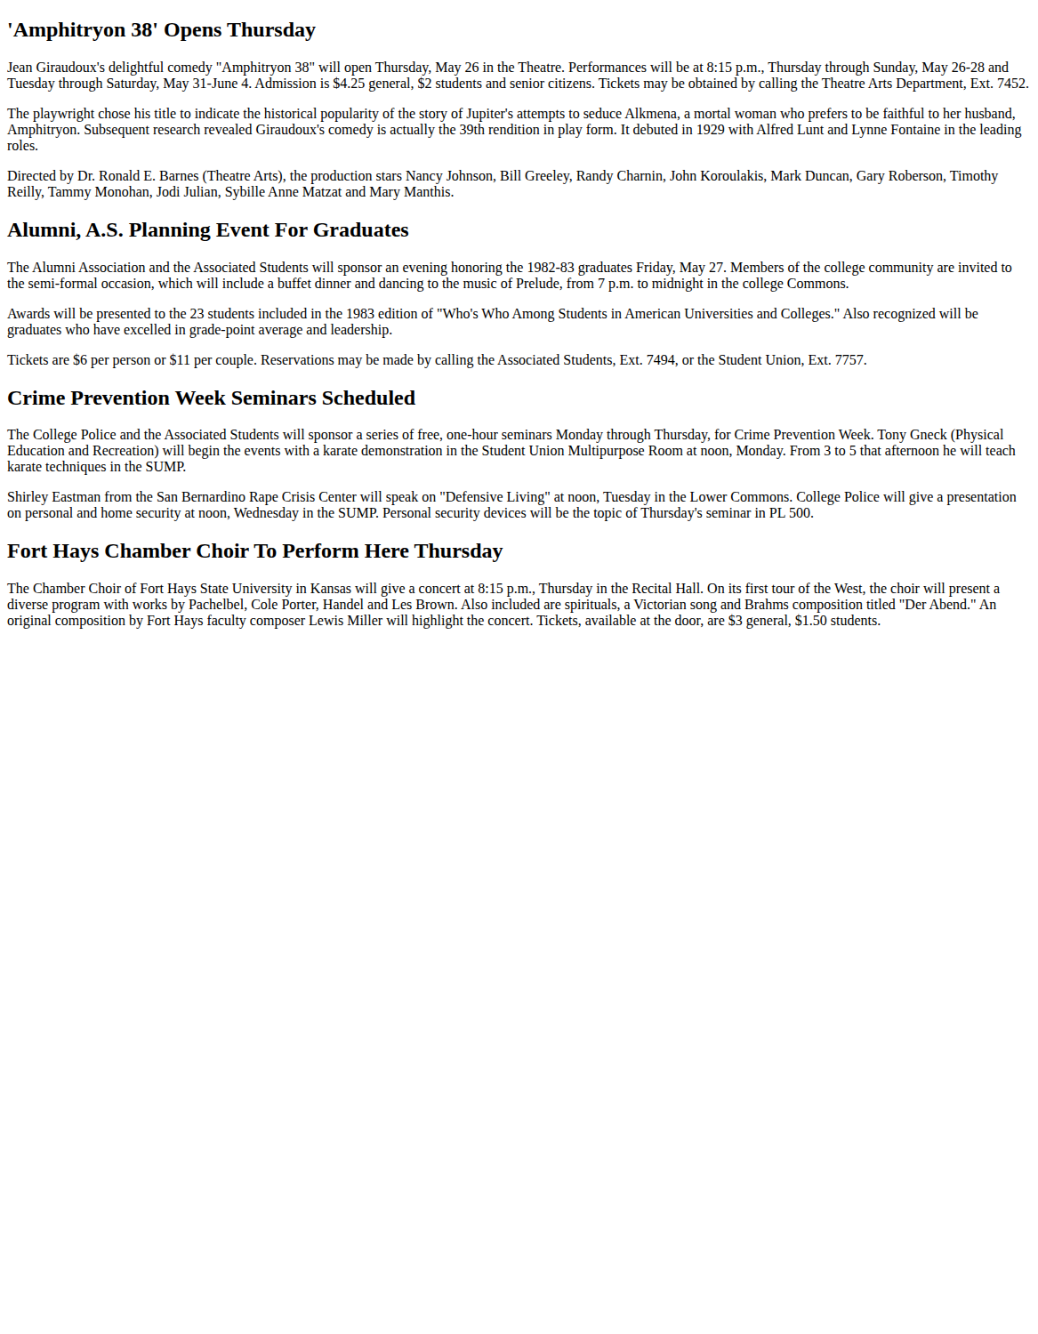'Amphitryon 38' Opens Thursday
Jean Giraudoux's delightful comedy "Amphitryon 38" will open Thursday, May 26 in the Theatre. Performances will be at 8:15 p.m., Thursday through Sunday, May 26-28 and Tuesday through Saturday, May 31-June 4. Admission is $4.25 general, $2 students and senior citizens. Tickets may be obtained by calling the Theatre Arts Department, Ext. 7452.
The playwright chose his title to indicate the historical popularity of the story of Jupiter's attempts to seduce Alkmena, a mortal woman who prefers to be faithful to her husband, Amphitryon. Subsequent research revealed Giraudoux's comedy is actually the 39th rendition in play form. It debuted in 1929 with Alfred Lunt and Lynne Fontaine in the leading roles.
Directed by Dr. Ronald E. Barnes (Theatre Arts), the production stars Nancy Johnson, Bill Greeley, Randy Charnin, John Koroulakis, Mark Duncan, Gary Roberson, Timothy Reilly, Tammy Monohan, Jodi Julian, Sybille Anne Matzat and Mary Manthis.
Alumni, A.S. Planning Event For Graduates
The Alumni Association and the Associated Students will sponsor an evening honoring the 1982-83 graduates Friday, May 27. Members of the college community are invited to the semi-formal occasion, which will include a buffet dinner and dancing to the music of Prelude, from 7 p.m. to midnight in the college Commons.
Awards will be presented to the 23 students included in the 1983 edition of "Who's Who Among Students in American Universities and Colleges." Also recognized will be graduates who have excelled in grade-point average and leadership.
Tickets are $6 per person or $11 per couple. Reservations may be made by calling the Associated Students, Ext. 7494, or the Student Union, Ext. 7757.
Crime Prevention Week Seminars Scheduled
The College Police and the Associated Students will sponsor a series of free, one-hour seminars Monday through Thursday, for Crime Prevention Week. Tony Gneck (Physical Education and Recreation) will begin the events with a karate demonstration in the Student Union Multipurpose Room at noon, Monday. From 3 to 5 that afternoon he will teach karate techniques in the SUMP.
Shirley Eastman from the San Bernardino Rape Crisis Center will speak on "Defensive Living" at noon, Tuesday in the Lower Commons. College Police will give a presentation on personal and home security at noon, Wednesday in the SUMP. Personal security devices will be the topic of Thursday's seminar in PL 500.
Fort Hays Chamber Choir To Perform Here Thursday
The Chamber Choir of Fort Hays State University in Kansas will give a concert at 8:15 p.m., Thursday in the Recital Hall. On its first tour of the West, the choir will present a diverse program with works by Pachelbel, Cole Porter, Handel and Les Brown. Also included are spirituals, a Victorian song and Brahms composition titled "Der Abend." An original composition by Fort Hays faculty composer Lewis Miller will highlight the concert. Tickets, available at the door, are $3 general, $1.50 students.